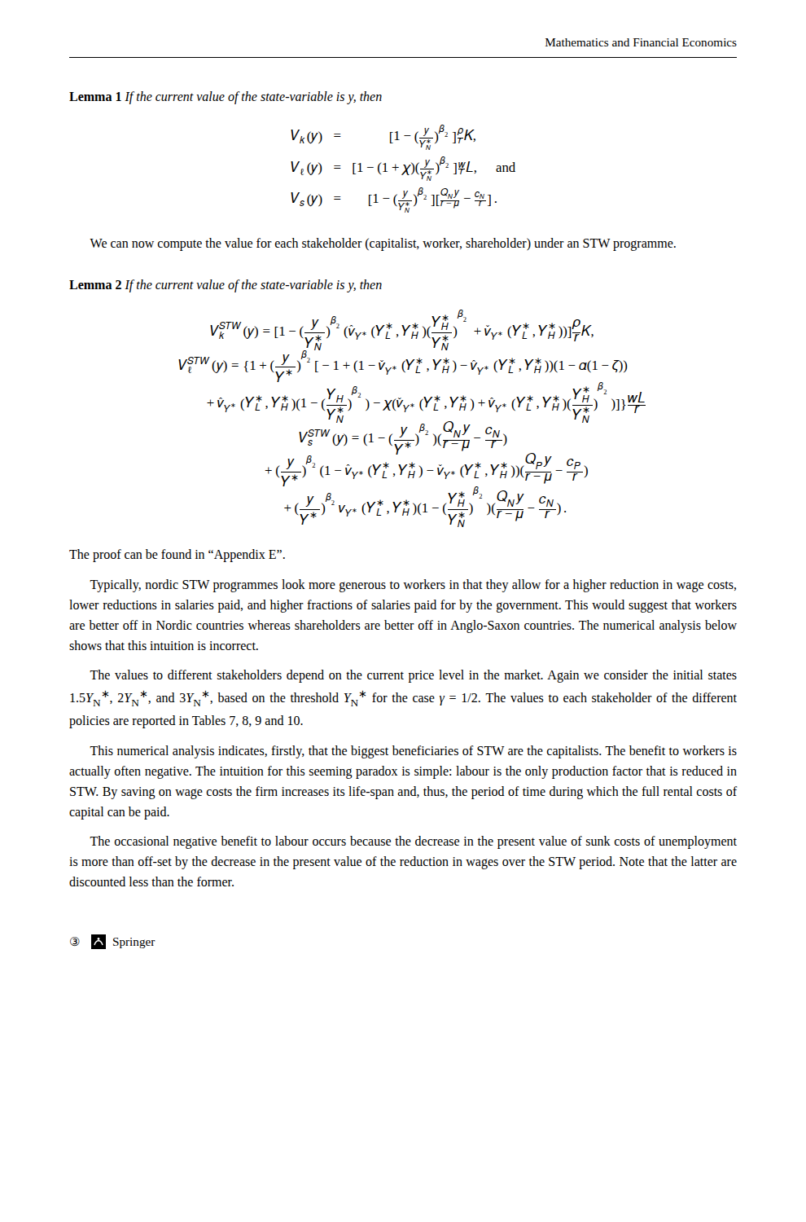Mathematics and Financial Economics
Lemma 1 If the current value of the state-variable is y, then
Vk(y) = [ 1− (yYN∗) β2 ] ρrK, Vℓ(y) = [ 1−(1+χ) (yYN∗) β2 ] wrL, and Vs(y) = [ 1− (yYN∗) β2 ] [ QNyr−μ − cNr ] .
We can now compute the value for each stakeholder (capitalist, worker, shareholder) under an STW programme.
Lemma 2 If the current value of the state-variable is y, then
VkSTW (y)= [ 1− (yYN∗) β2 ( v̂Y∗ (YL∗,YH∗) (YH∗YN∗) β2 + v̌Y∗ (YL∗,YH∗) ) ] ρrK, VℓSTW (y)= { 1+ (yY∗) β2 [ −1+ ( 1− v̌Y∗ (YL∗,YH∗) − v̂Y∗ (YL∗,YH∗) ) (1−α(1−ζ)) + v̂Y∗ (YL∗,YH∗) ( 1− (YHYN∗) β2 ) −χ ( v̌Y∗ (YL∗,YH∗) + v̂Y∗ (YL∗,YH∗) (YH∗YN∗) β2 ) ]} wLr VsSTW (y)= ( 1− (yY∗) β2 ) ( QNyr−μ − cNr ) + (yY∗) β2 ( 1− v̂Y∗ (YL∗,YH∗) − v̌Y∗ (YL∗,YH∗) ) ( QPyr−μ − cPr ) + (yY∗) β2 v̂Y∗ (YL∗,YH∗) ( 1− (YH∗YN∗) β2 ) ( QNyr−μ − cNr ) .
The proof can be found in “Appendix E”.
Typically, nordic STW programmes look more generous to workers in that they allow for a higher reduction in wage costs, lower reductions in salaries paid, and higher fractions of salaries paid for by the government. This would suggest that workers are better off in Nordic countries whereas shareholders are better off in Anglo-Saxon countries. The numerical analysis below shows that this intuition is incorrect.
The values to different stakeholders depend on the current price level in the market. Again we consider the initial states 1.5YN∗, 2YN∗, and 3YN∗, based on the threshold YN∗ for the case γ = 1/2. The values to each stakeholder of the different policies are reported in Tables 7, 8, 9 and 10.
This numerical analysis indicates, firstly, that the biggest beneficiaries of STW are the capitalists. The benefit to workers is actually often negative. The intuition for this seeming paradox is simple: labour is the only production factor that is reduced in STW. By saving on wage costs the firm increases its life-span and, thus, the period of time during which the full rental costs of capital can be paid.
The occasional negative benefit to labour occurs because the decrease in the present value of sunk costs of unemployment is more than off-set by the decrease in the present value of the reduction in wages over the STW period. Note that the latter are discounted less than the former.
③ Springer